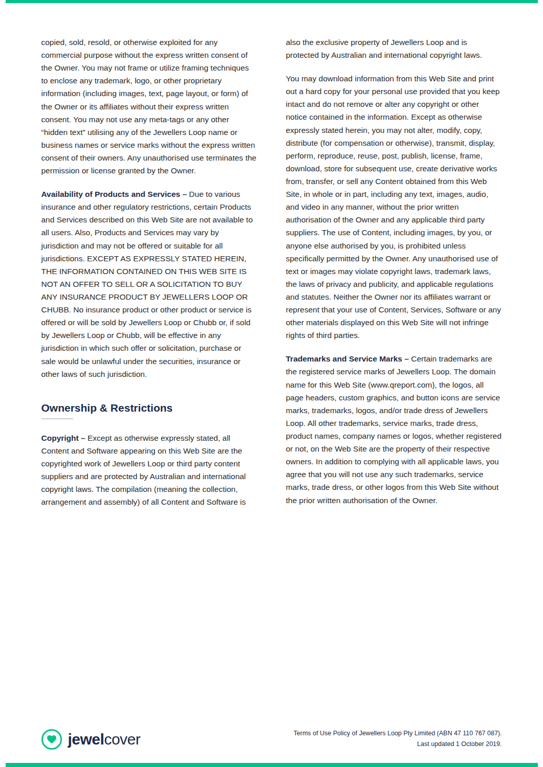copied, sold, resold, or otherwise exploited for any commercial purpose without the express written consent of the Owner. You may not frame or utilize framing techniques to enclose any trademark, logo, or other proprietary information (including images, text, page layout, or form) of the Owner or its affiliates without their express written consent. You may not use any meta-tags or any other “hidden text” utilising any of the Jewellers Loop name or business names or service marks without the express written consent of their owners. Any unauthorised use terminates the permission or license granted by the Owner.
Availability of Products and Services – Due to various insurance and other regulatory restrictions, certain Products and Services described on this Web Site are not available to all users. Also, Products and Services may vary by jurisdiction and may not be offered or suitable for all jurisdictions. EXCEPT AS EXPRESSLY STATED HEREIN, THE INFORMATION CONTAINED ON THIS WEB SITE IS NOT AN OFFER TO SELL OR A SOLICITATION TO BUY ANY INSURANCE PRODUCT BY JEWELLERS LOOP OR CHUBB. No insurance product or other product or service is offered or will be sold by Jewellers Loop or Chubb or, if sold by Jewellers Loop or Chubb, will be effective in any jurisdiction in which such offer or solicitation, purchase or sale would be unlawful under the securities, insurance or other laws of such jurisdiction.
Ownership & Restrictions
Copyright – Except as otherwise expressly stated, all Content and Software appearing on this Web Site are the copyrighted work of Jewellers Loop or third party content suppliers and are protected by Australian and international copyright laws. The compilation (meaning the collection, arrangement and assembly) of all Content and Software is also the exclusive property of Jewellers Loop and is protected by Australian and international copyright laws.
You may download information from this Web Site and print out a hard copy for your personal use provided that you keep intact and do not remove or alter any copyright or other notice contained in the information. Except as otherwise expressly stated herein, you may not alter, modify, copy, distribute (for compensation or otherwise), transmit, display, perform, reproduce, reuse, post, publish, license, frame, download, store for subsequent use, create derivative works from, transfer, or sell any Content obtained from this Web Site, in whole or in part, including any text, images, audio, and video in any manner, without the prior written authorisation of the Owner and any applicable third party suppliers. The use of Content, including images, by you, or anyone else authorised by you, is prohibited unless specifically permitted by the Owner. Any unauthorised use of text or images may violate copyright laws, trademark laws, the laws of privacy and publicity, and applicable regulations and statutes. Neither the Owner nor its affiliates warrant or represent that your use of Content, Services, Software or any other materials displayed on this Web Site will not infringe rights of third parties.
Trademarks and Service Marks – Certain trademarks are the registered service marks of Jewellers Loop. The domain name for this Web Site (www.qreport.com), the logos, all page headers, custom graphics, and button icons are service marks, trademarks, logos, and/or trade dress of Jewellers Loop. All other trademarks, service marks, trade dress, product names, company names or logos, whether registered or not, on the Web Site are the property of their respective owners. In addition to complying with all applicable laws, you agree that you will not use any such trademarks, service marks, trade dress, or other logos from this Web Site without the prior written authorisation of the Owner.
jewel cover
Terms of Use Policy of Jewellers Loop Pty Limited (ABN 47 110 767 087).
Last updated 1 October 2019.